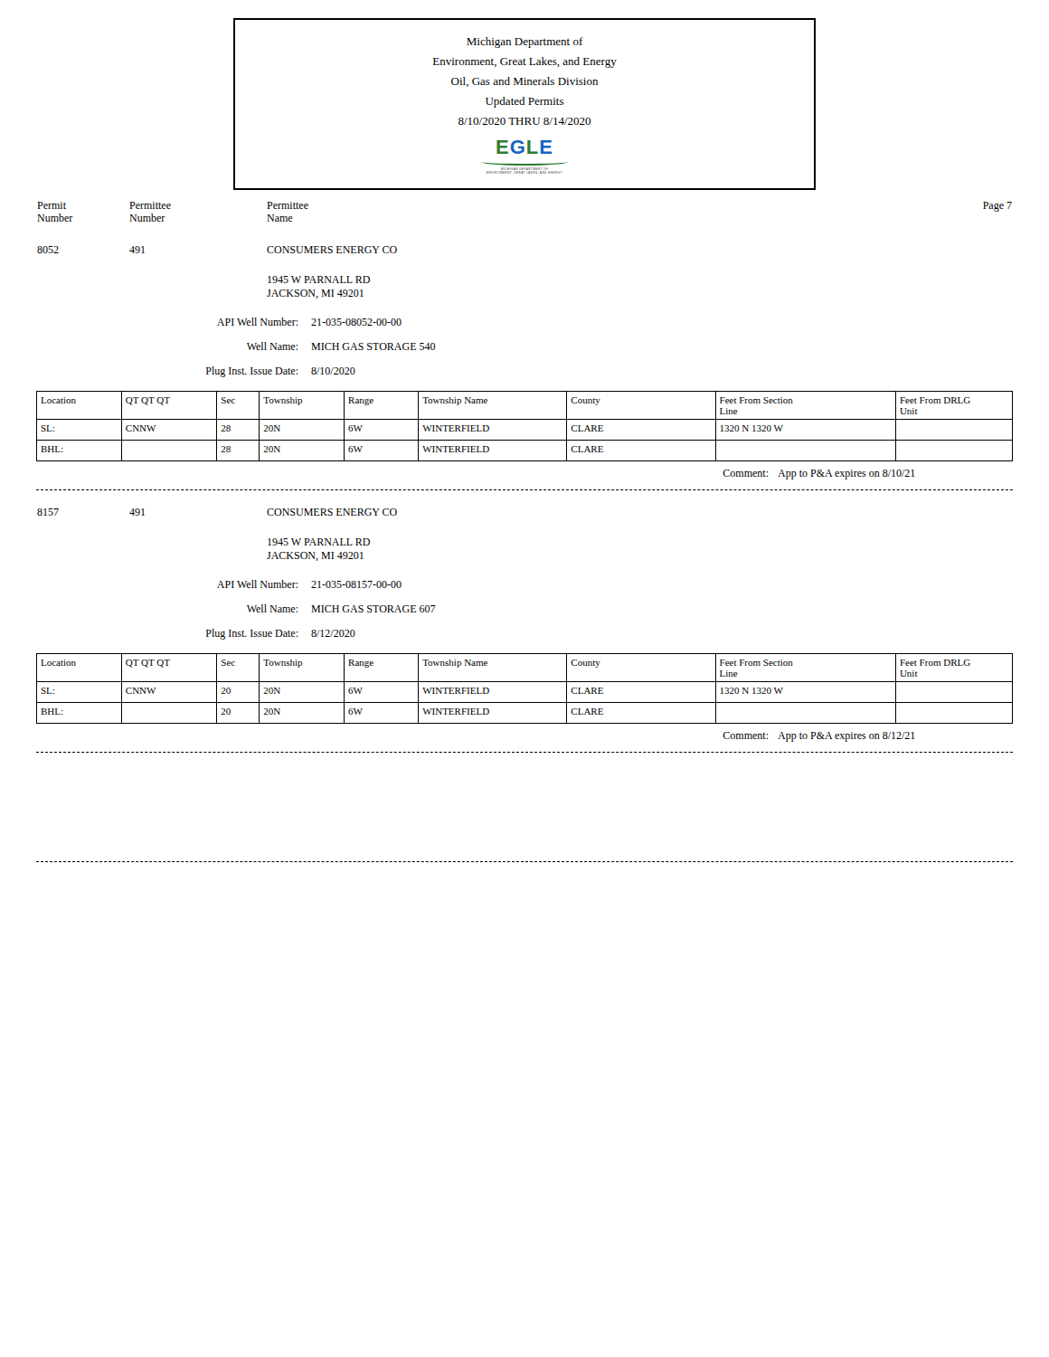Michigan Department of
Environment, Great Lakes, and Energy
Oil, Gas and Minerals Division
Updated Permits
8/10/2020 THRU 8/14/2020
EGLE
MICHIGAN DEPARTMENT OF
ENVIRONMENT, GREAT LAKES, AND ENERGY
| Permit Number | Permittee Number | Permittee Name | Page 7 |
| 8052 | 491 | CONSUMERS ENERGY CO 1945 W PARNALL RD JACKSON, MI 49201 |
| API Well Number: | 21-035-08052-00-00 |
| Well Name: | MICH GAS STORAGE 540 |
| Plug Inst. Issue Date: | 8/10/2020 |
| Location | QT QT QT | Sec | Township | Range | Township Name | County | Feet From Section Line | Feet From DRLG Unit |
| --- | --- | --- | --- | --- | --- | --- | --- | --- |
| SL: | CNNW | 28 | 20N | 6W | WINTERFIELD | CLARE | 1320 N 1320 W | |
| BHL: | | 28 | 20N | 6W | WINTERFIELD | CLARE | | |
Comment: App to P&A expires on 8/10/21
| 8157 | 491 | CONSUMERS ENERGY CO 1945 W PARNALL RD JACKSON, MI 49201 |
| API Well Number: | 21-035-08157-00-00 |
| Well Name: | MICH GAS STORAGE 607 |
| Plug Inst. Issue Date: | 8/12/2020 |
| Location | QT QT QT | Sec | Township | Range | Township Name | County | Feet From Section Line | Feet From DRLG Unit |
| --- | --- | --- | --- | --- | --- | --- | --- | --- |
| SL: | CNNW | 20 | 20N | 6W | WINTERFIELD | CLARE | 1320 N 1320 W | |
| BHL: | | 20 | 20N | 6W | WINTERFIELD | CLARE | | |
Comment: App to P&A expires on 8/12/21